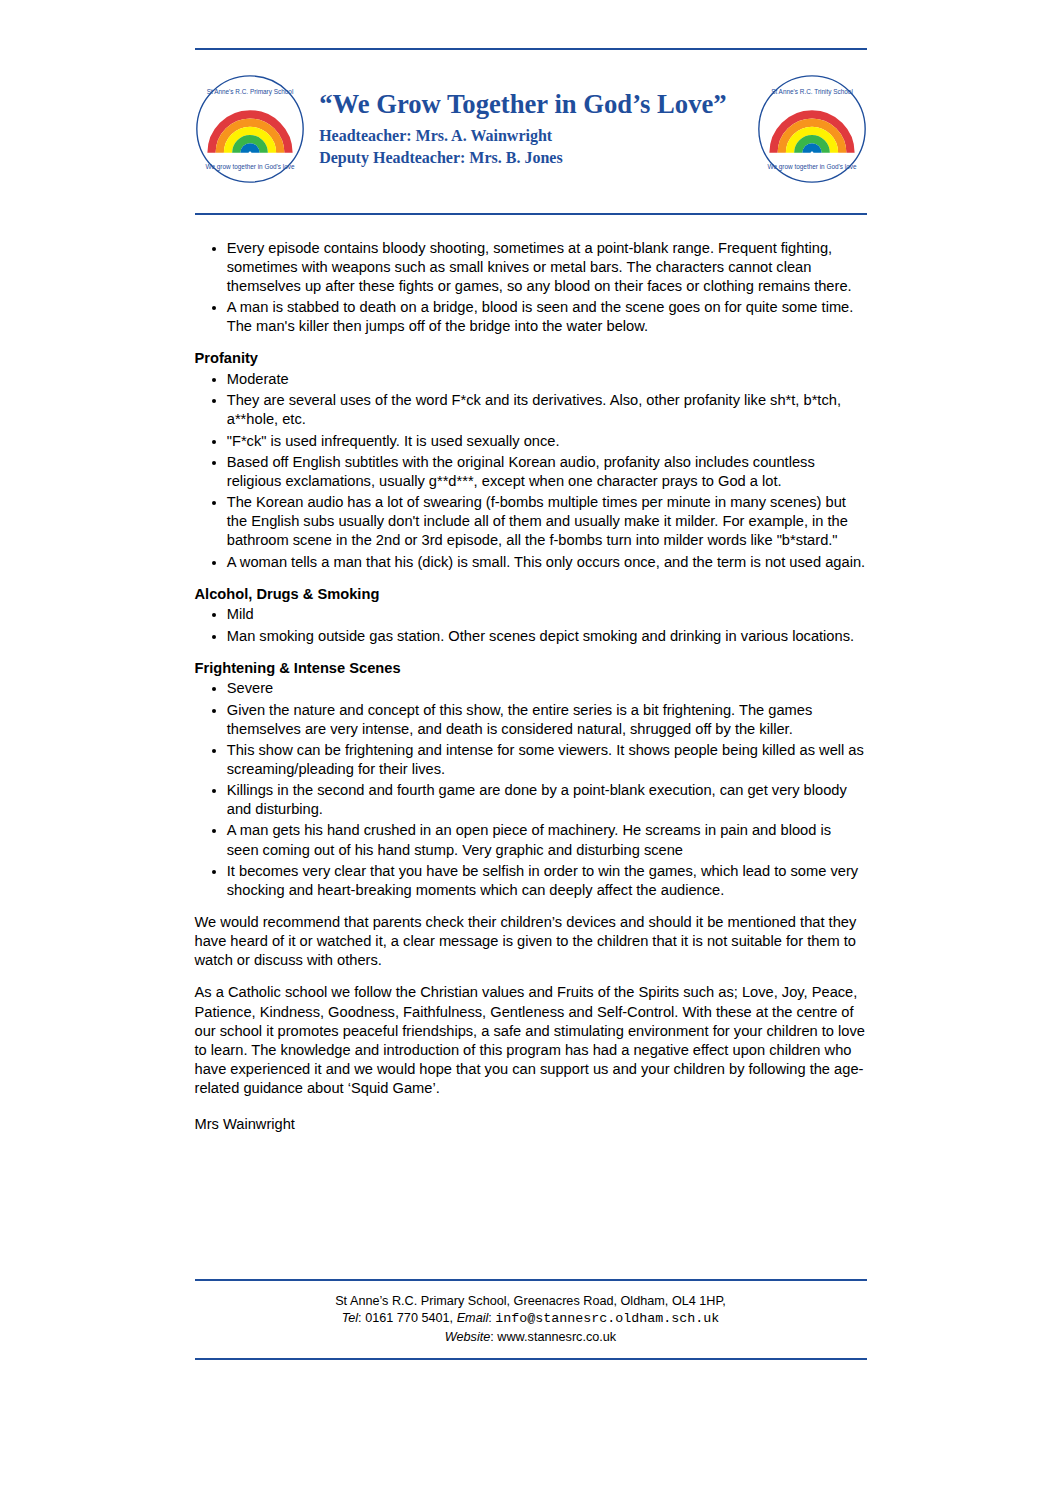St Anne's R.C. Primary School We grow together in God's love
“We Grow Together in God’s Love”
Headteacher: Mrs. A. Wainwright
Deputy Headteacher: Mrs. B. Jones
St Anne's R.C. Trinity School We grow together in God's love
Every episode contains bloody shooting, sometimes at a point-blank range. Frequent fighting, sometimes with weapons such as small knives or metal bars. The characters cannot clean themselves up after these fights or games, so any blood on their faces or clothing remains there.
A man is stabbed to death on a bridge, blood is seen and the scene goes on for quite some time. The man's killer then jumps off of the bridge into the water below.
Profanity
Moderate
They are several uses of the word F*ck and its derivatives. Also, other profanity like sh*t, b*tch, a**hole, etc.
"F*ck" is used infrequently. It is used sexually once.
Based off English subtitles with the original Korean audio, profanity also includes countless religious exclamations, usually g**d***, except when one character prays to God a lot.
The Korean audio has a lot of swearing (f-bombs multiple times per minute in many scenes) but the English subs usually don't include all of them and usually make it milder. For example, in the bathroom scene in the 2nd or 3rd episode, all the f-bombs turn into milder words like "b*stard."
A woman tells a man that his (dick) is small. This only occurs once, and the term is not used again.
Alcohol, Drugs & Smoking
Mild
Man smoking outside gas station. Other scenes depict smoking and drinking in various locations.
Frightening & Intense Scenes
Severe
Given the nature and concept of this show, the entire series is a bit frightening. The games themselves are very intense, and death is considered natural, shrugged off by the killer.
This show can be frightening and intense for some viewers. It shows people being killed as well as screaming/pleading for their lives.
Killings in the second and fourth game are done by a point-blank execution, can get very bloody and disturbing.
A man gets his hand crushed in an open piece of machinery. He screams in pain and blood is seen coming out of his hand stump. Very graphic and disturbing scene
It becomes very clear that you have be selfish in order to win the games, which lead to some very shocking and heart-breaking moments which can deeply affect the audience.
We would recommend that parents check their children’s devices and should it be mentioned that they have heard of it or watched it, a clear message is given to the children that it is not suitable for them to watch or discuss with others.
As a Catholic school we follow the Christian values and Fruits of the Spirits such as; Love, Joy, Peace, Patience, Kindness, Goodness, Faithfulness, Gentleness and Self-Control. With these at the centre of our school it promotes peaceful friendships, a safe and stimulating environment for your children to love to learn. The knowledge and introduction of this program has had a negative effect upon children who have experienced it and we would hope that you can support us and your children by following the age-related guidance about ‘Squid Game’.
Mrs Wainwright
St Anne’s R.C. Primary School, Greenacres Road, Oldham, OL4 1HP,
Tel: 0161 770 5401, Email: info@stannesrc.oldham.sch.uk
Website: www.stannesrc.co.uk